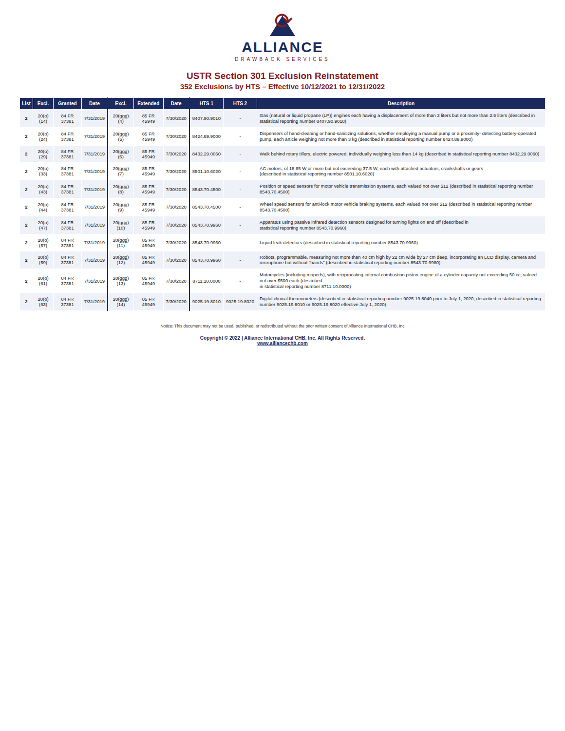⟳
ALLIANCE
DRAWBACK SERVICES
USTR Section 301 Exclusion Reinstatement
352 Exclusions by HTS – Effective 10/12/2021 to 12/31/2022
| List | Excl. | Granted | Date | Excl. | Extended | Date | HTS 1 | HTS 2 | Description |
| --- | --- | --- | --- | --- | --- | --- | --- | --- | --- |
| 2 | 20(o)(14) | 84 FR 37381 | 7/31/2019 | 20(ggg)(4) | 85 FR 45949 | 7/30/2020 | 8407.90.9010 | - | Gas (natural or liquid propane (LP)) engines each having a displacement of more than 2 liters but not more than 2.5 liters (described in statistical reporting number 8407.90.9010) |
| 2 | 20(o)(24) | 84 FR 37381 | 7/31/2019 | 20(ggg)(5) | 85 FR 45949 | 7/30/2020 | 8424.89.9000 | - | Dispensers of hand-cleaning or hand-sanitizing solutions, whether employing a manual pump or a proximity- detecting battery-operated pump, each article weighing not more than 3 kg (described in statistical reporting number 8424.89.9000) |
| 2 | 20(o)(29) | 84 FR 37381 | 7/31/2019 | 20(ggg)(6) | 85 FR 45949 | 7/30/2020 | 8432.29.0060 | - | Walk behind rotary tillers, electric powered, individually weighing less than 14 kg (described in statistical reporting number 8432.29.0060) |
| 2 | 20(o)(33) | 84 FR 37381 | 7/31/2019 | 20(ggg)(7) | 85 FR 45949 | 7/30/2020 | 8501.10.6020 | - | AC motors, of 18.65 W or more but not exceeding 37.5 W, each with attached actuators, crankshafts or gears (described in statistical reporting number 8501.10.6020) |
| 2 | 20(o)(43) | 84 FR 37381 | 7/31/2019 | 20(ggg)(8) | 85 FR 45949 | 7/30/2020 | 8543.70.4500 | - | Position or speed sensors for motor vehicle transmission systems, each valued not over $12 (described in statistical reporting number 8543.70.4500) |
| 2 | 20(o)(44) | 84 FR 37381 | 7/31/2019 | 20(ggg)(9) | 85 FR 45949 | 7/30/2020 | 8543.70.4500 | - | Wheel speed sensors for anti-lock motor vehicle braking systems, each valued not over $12 (described in statistical reporting number 8543.70.4500) |
| 2 | 20(o)(47) | 84 FR 37381 | 7/31/2019 | 20(ggg)(10) | 85 FR 45949 | 7/30/2020 | 8543.70.9960 | - | Apparatus using passive infrared detection sensors designed for turning lights on and off (described in statistical reporting number 8543.70.9960) |
| 2 | 20(o)(57) | 84 FR 37381 | 7/31/2019 | 20(ggg)(11) | 85 FR 45949 | 7/30/2020 | 8543.70.9960 | - | Liquid leak detectors (described in statistical reporting number 8543.70.9960) |
| 2 | 20(o)(59) | 84 FR 37381 | 7/31/2019 | 20(ggg)(12) | 85 FR 45949 | 7/30/2020 | 8543.70.9960 | - | Robots, programmable, measuring not more than 40 cm high by 22 cm wide by 27 cm deep, incorporating an LCD display, camera and microphone but without "hands" (described in statistical reporting number 8543.70.9960) |
| 2 | 20(o)(61) | 84 FR 37381 | 7/31/2019 | 20(ggg)(13) | 85 FR 45949 | 7/30/2020 | 8711.10.0000 | - | Motorcycles (including mopeds), with reciprocating internal combustion piston engine of a cylinder capacity not exceeding 50 cc, valued not over $500 each (described in statistical reporting number 8711.10.0000) |
| 2 | 20(o)(63) | 84 FR 37381 | 7/31/2019 | 20(ggg)(14) | 85 FR 45949 | 7/30/2020 | 9025.19.8010 | 9025.19.8020 | Digital clinical thermometers (described in statistical reporting number 9025.19.8040 prior to July 1, 2020; described in statistical reporting number 9025.19.8010 or 9025.19.8020 effective July 1, 2020) |
Notice: This document may not be used, published, or redistributed without the prior written consent of Alliance International CHB, Inc
Copyright © 2022 | Alliance International CHB, Inc. All Rights Reserved.
www.alliancechb.com